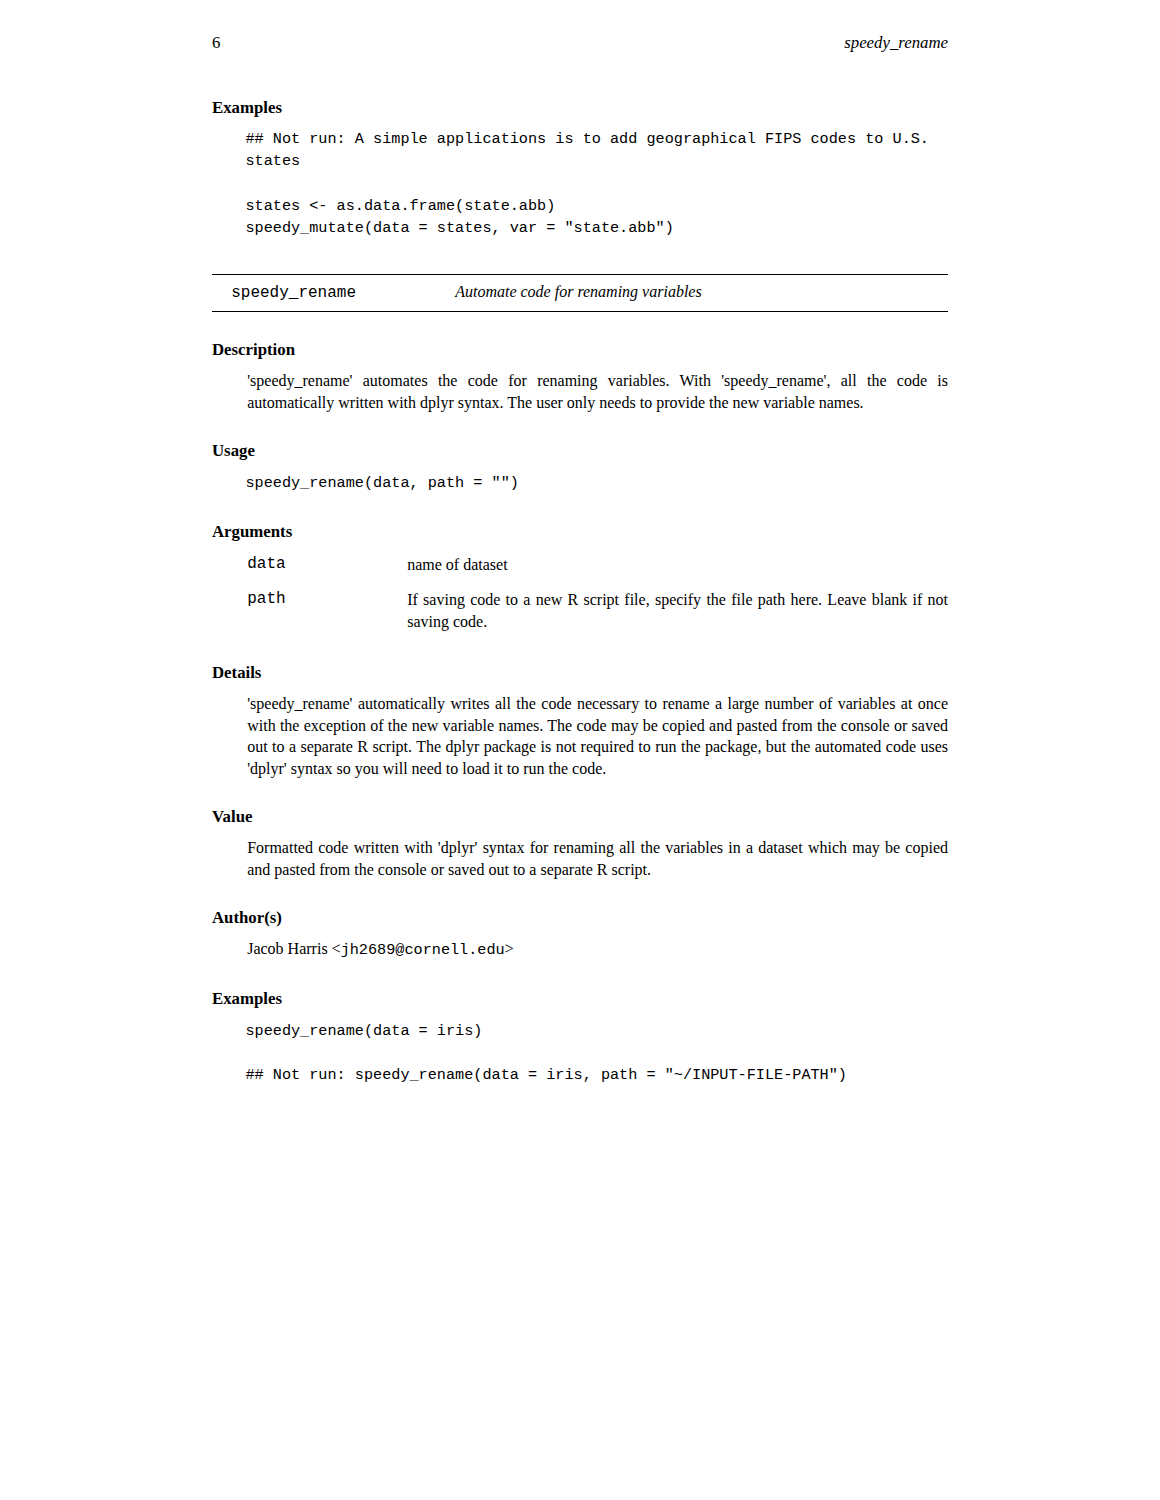6 speedy_rename
Examples
## Not run: A simple applications is to add geographical FIPS codes to U.S. states

states <- as.data.frame(state.abb)
speedy_mutate(data = states, var = "state.abb")
speedy_rename Automate code for renaming variables
Description
'speedy_rename' automates the code for renaming variables. With 'speedy_rename', all the code is automatically written with dplyr syntax. The user only needs to provide the new variable names.
Usage
speedy_rename(data, path = "")
Arguments
data
name of dataset
path
If saving code to a new R script file, specify the file path here. Leave blank if not saving code.
Details
'speedy_rename' automatically writes all the code necessary to rename a large number of variables at once with the exception of the new variable names. The code may be copied and pasted from the console or saved out to a separate R script. The dplyr package is not required to run the package, but the automated code uses 'dplyr' syntax so you will need to load it to run the code.
Value
Formatted code written with 'dplyr' syntax for renaming all the variables in a dataset which may be copied and pasted from the console or saved out to a separate R script.
Author(s)
Jacob Harris <jh2689@cornell.edu>
Examples
speedy_rename(data = iris)

## Not run: speedy_rename(data = iris, path = "~/INPUT-FILE-PATH")